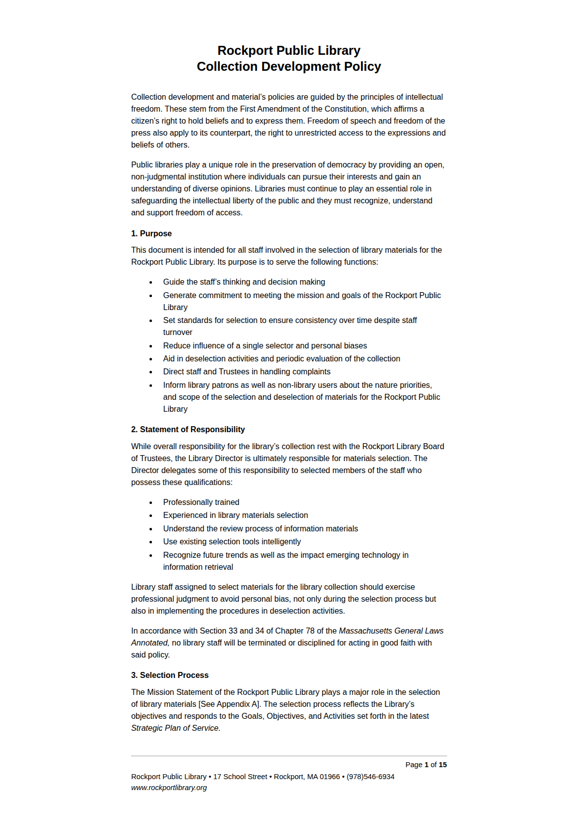Rockport Public Library
Collection Development Policy
Collection development and material’s policies are guided by the principles of intellectual freedom. These stem from the First Amendment of the Constitution, which affirms a citizen’s right to hold beliefs and to express them. Freedom of speech and freedom of the press also apply to its counterpart, the right to unrestricted access to the expressions and beliefs of others.
Public libraries play a unique role in the preservation of democracy by providing an open, non-judgmental institution where individuals can pursue their interests and gain an understanding of diverse opinions. Libraries must continue to play an essential role in safeguarding the intellectual liberty of the public and they must recognize, understand and support freedom of access.
1. Purpose
This document is intended for all staff involved in the selection of library materials for the Rockport Public Library. Its purpose is to serve the following functions:
Guide the staff’s thinking and decision making
Generate commitment to meeting the mission and goals of the Rockport Public Library
Set standards for selection to ensure consistency over time despite staff turnover
Reduce influence of a single selector and personal biases
Aid in deselection activities and periodic evaluation of the collection
Direct staff and Trustees in handling complaints
Inform library patrons as well as non-library users about the nature priorities, and scope of the selection and deselection of materials for the Rockport Public Library
2. Statement of Responsibility
While overall responsibility for the library’s collection rest with the Rockport Library Board of Trustees, the Library Director is ultimately responsible for materials selection. The Director delegates some of this responsibility to selected members of the staff who possess these qualifications:
Professionally trained
Experienced in library materials selection
Understand the review process of information materials
Use existing selection tools intelligently
Recognize future trends as well as the impact emerging technology in information retrieval
Library staff assigned to select materials for the library collection should exercise professional judgment to avoid personal bias, not only during the selection process but also in implementing the procedures in deselection activities.
In accordance with Section 33 and 34 of Chapter 78 of the Massachusetts General Laws Annotated, no library staff will be terminated or disciplined for acting in good faith with said policy.
3. Selection Process
The Mission Statement of the Rockport Public Library plays a major role in the selection of library materials [See Appendix A]. The selection process reflects the Library’s objectives and responds to the Goals, Objectives, and Activities set forth in the latest Strategic Plan of Service.
Page 1 of 15
Rockport Public Library • 17 School Street • Rockport, MA 01966 • (978)546-6934
www.rockportlibrary.org